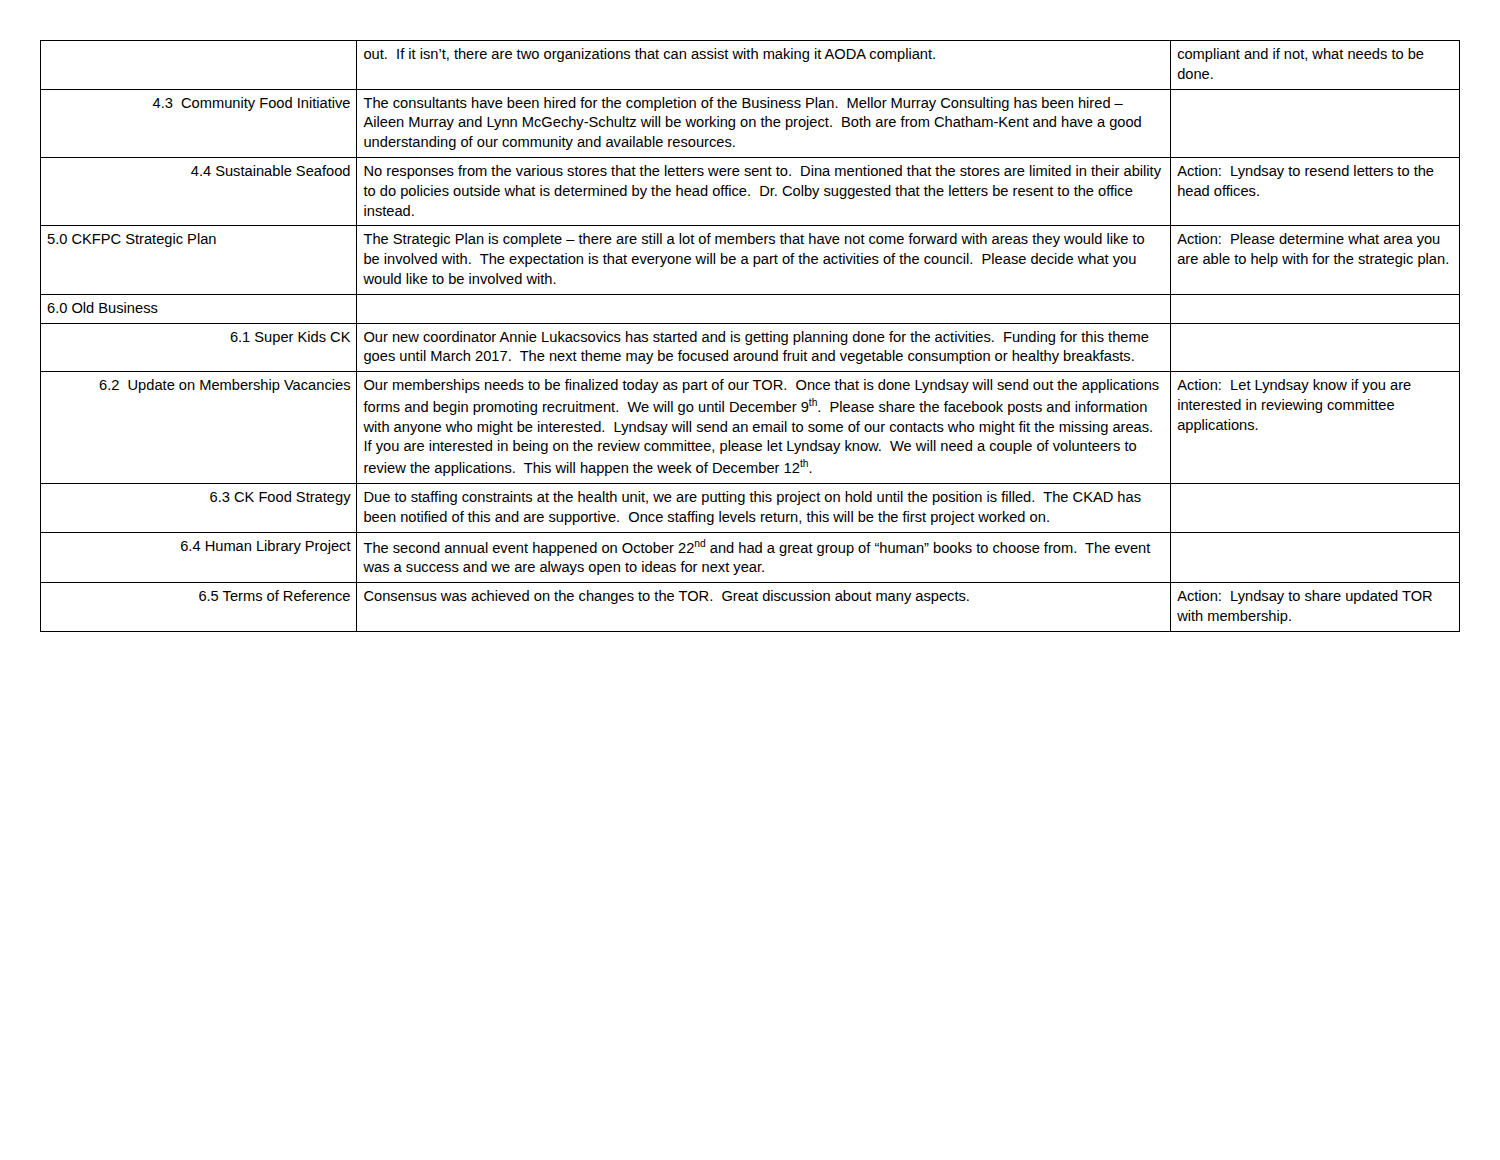| | out. If it isn’t, there are two organizations that can assist with making it AODA compliant. | compliant and if not, what needs to be done. |
| 4.3 Community Food Initiative | The consultants have been hired for the completion of the Business Plan. Mellor Murray Consulting has been hired – Aileen Murray and Lynn McGechy-Schultz will be working on the project. Both are from Chatham-Kent and have a good understanding of our community and available resources. | |
| 4.4 Sustainable Seafood | No responses from the various stores that the letters were sent to. Dina mentioned that the stores are limited in their ability to do policies outside what is determined by the head office. Dr. Colby suggested that the letters be resent to the office instead. | Action: Lyndsay to resend letters to the head offices. |
| 5.0 CKFPC Strategic Plan | The Strategic Plan is complete – there are still a lot of members that have not come forward with areas they would like to be involved with. The expectation is that everyone will be a part of the activities of the council. Please decide what you would like to be involved with. | Action: Please determine what area you are able to help with for the strategic plan. |
| 6.0 Old Business | | |
| 6.1 Super Kids CK | Our new coordinator Annie Lukacsovics has started and is getting planning done for the activities. Funding for this theme goes until March 2017. The next theme may be focused around fruit and vegetable consumption or healthy breakfasts. | |
| 6.2 Update on Membership Vacancies | Our memberships needs to be finalized today as part of our TOR. Once that is done Lyndsay will send out the applications forms and begin promoting recruitment. We will go until December 9 th . Please share the facebook posts and information with anyone who might be interested. Lyndsay will send an email to some of our contacts who might fit the missing areas. If you are interested in being on the review committee, please let Lyndsay know. We will need a couple of volunteers to review the applications. This will happen the week of December 12 th . | Action: Let Lyndsay know if you are interested in reviewing committee applications. |
| 6.3 CK Food Strategy | Due to staffing constraints at the health unit, we are putting this project on hold until the position is filled. The CKAD has been notified of this and are supportive. Once staffing levels return, this will be the first project worked on. | |
| 6.4 Human Library Project | The second annual event happened on October 22 nd and had a great group of “human” books to choose from. The event was a success and we are always open to ideas for next year. | |
| 6.5 Terms of Reference | Consensus was achieved on the changes to the TOR. Great discussion about many aspects. | Action: Lyndsay to share updated TOR with membership. |